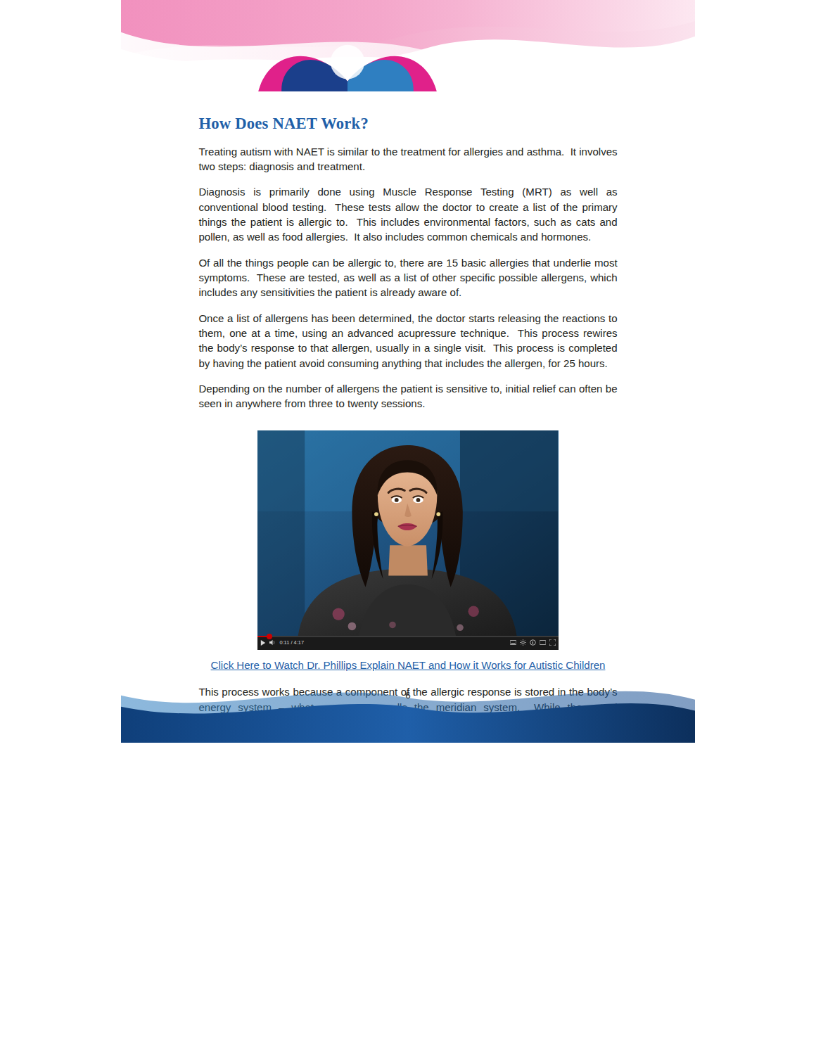Exceptional Wellness Center ALLERGY ELIMINATION · CHIROPRACTIC CARE
How Does NAET Work?
Treating autism with NAET is similar to the treatment for allergies and asthma. It involves two steps: diagnosis and treatment.
Diagnosis is primarily done using Muscle Response Testing (MRT) as well as conventional blood testing. These tests allow the doctor to create a list of the primary things the patient is allergic to. This includes environmental factors, such as cats and pollen, as well as food allergies. It also includes common chemicals and hormones.
Of all the things people can be allergic to, there are 15 basic allergies that underlie most symptoms. These are tested, as well as a list of other specific possible allergens, which includes any sensitivities the patient is already aware of.
Once a list of allergens has been determined, the doctor starts releasing the reactions to them, one at a time, using an advanced acupressure technique. This process rewires the body’s response to that allergen, usually in a single visit. This process is completed by having the patient avoid consuming anything that includes the allergen, for 25 hours.
Depending on the number of allergens the patient is sensitive to, initial relief can often be seen in anywhere from three to twenty sessions.
0:11 / 4:17
Click Here to Watch Dr. Phillips Explain NAET and How it Works for Autistic Children
This process works because a component of the allergic response is stored in the body’s energy system – what acupuncture calls the meridian system. While the actual symptoms are a chemical and cellular
6